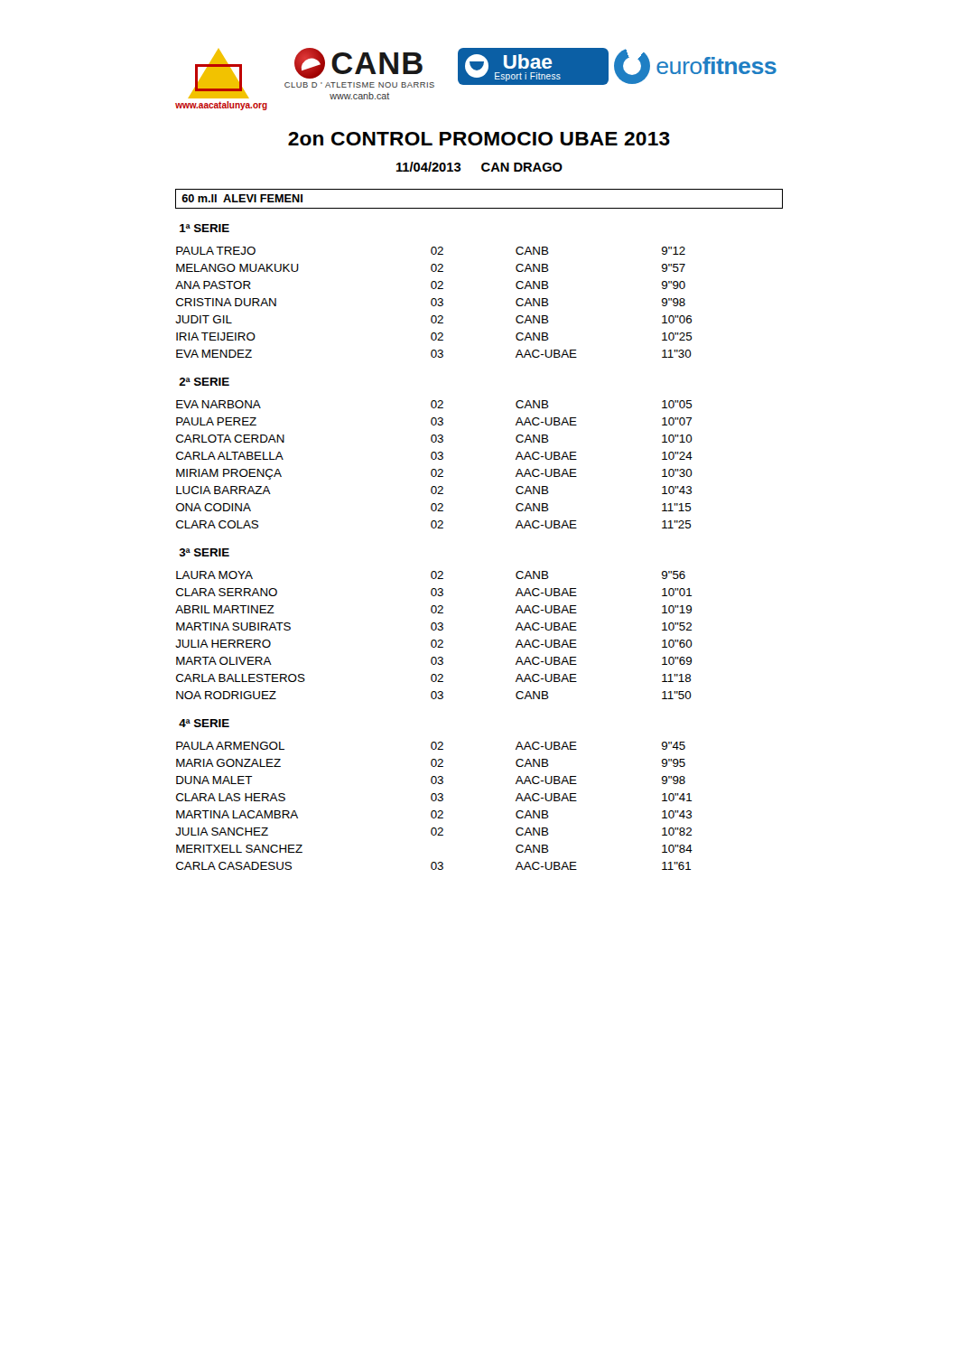www.aacatalunya.org
CANB
CLUB D ' ATLETISME NOU BARRIS
www.canb.cat
Ubae
Esport i Fitness
eurofitness
2on CONTROL PROMOCIO UBAE 2013
11/04/2013 CAN DRAGO
60 m.ll ALEVI FEMENI
1ª SERIE
| PAULA TREJO | 02 | CANB | 9"12 |
| MELANGO MUAKUKU | 02 | CANB | 9"57 |
| ANA PASTOR | 02 | CANB | 9"90 |
| CRISTINA DURAN | 03 | CANB | 9"98 |
| JUDIT GIL | 02 | CANB | 10"06 |
| IRIA TEIJEIRO | 02 | CANB | 10"25 |
| EVA MENDEZ | 03 | AAC-UBAE | 11"30 |
2ª SERIE
| EVA NARBONA | 02 | CANB | 10"05 |
| PAULA PEREZ | 03 | AAC-UBAE | 10"07 |
| CARLOTA CERDAN | 03 | CANB | 10"10 |
| CARLA ALTABELLA | 03 | AAC-UBAE | 10"24 |
| MIRIAM PROENÇA | 02 | AAC-UBAE | 10"30 |
| LUCIA BARRAZA | 02 | CANB | 10"43 |
| ONA CODINA | 02 | CANB | 11"15 |
| CLARA COLAS | 02 | AAC-UBAE | 11"25 |
3ª SERIE
| LAURA MOYA | 02 | CANB | 9"56 |
| CLARA SERRANO | 03 | AAC-UBAE | 10"01 |
| ABRIL MARTINEZ | 02 | AAC-UBAE | 10"19 |
| MARTINA SUBIRATS | 03 | AAC-UBAE | 10"52 |
| JULIA HERRERO | 02 | AAC-UBAE | 10"60 |
| MARTA OLIVERA | 03 | AAC-UBAE | 10"69 |
| CARLA BALLESTEROS | 02 | AAC-UBAE | 11"18 |
| NOA RODRIGUEZ | 03 | CANB | 11"50 |
4ª SERIE
| PAULA ARMENGOL | 02 | AAC-UBAE | 9"45 |
| MARIA GONZALEZ | 02 | CANB | 9"95 |
| DUNA MALET | 03 | AAC-UBAE | 9"98 |
| CLARA LAS HERAS | 03 | AAC-UBAE | 10"41 |
| MARTINA LACAMBRA | 02 | CANB | 10"43 |
| JULIA SANCHEZ | 02 | CANB | 10"82 |
| MERITXELL SANCHEZ | | CANB | 10"84 |
| CARLA CASADESUS | 03 | AAC-UBAE | 11"61 |